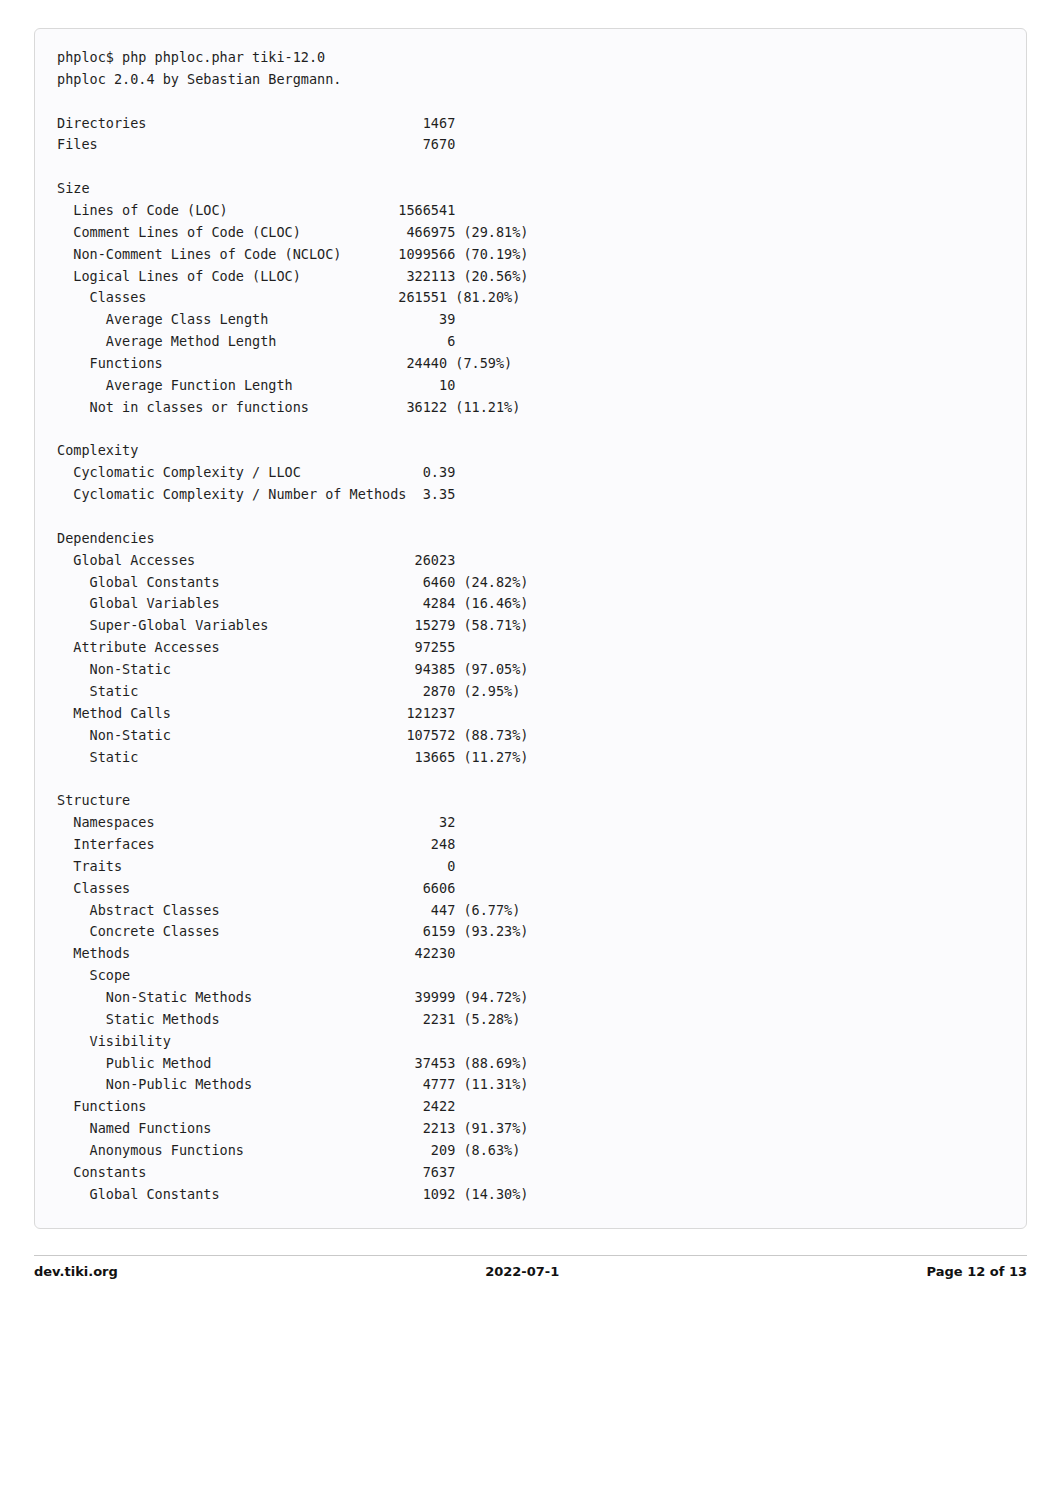phploc$ php phploc.phar tiki-12.0
phploc 2.0.4 by Sebastian Bergmann.

Directories                                  1467
Files                                        7670

Size
  Lines of Code (LOC)                     1566541
  Comment Lines of Code (CLOC)             466975 (29.81%)
  Non-Comment Lines of Code (NCLOC)       1099566 (70.19%)
  Logical Lines of Code (LLOC)             322113 (20.56%)
    Classes                               261551 (81.20%)
      Average Class Length                     39
      Average Method Length                     6
    Functions                              24440 (7.59%)
      Average Function Length                  10
    Not in classes or functions            36122 (11.21%)

Complexity
  Cyclomatic Complexity / LLOC               0.39
  Cyclomatic Complexity / Number of Methods  3.35

Dependencies
  Global Accesses                           26023
    Global Constants                         6460 (24.82%)
    Global Variables                         4284 (16.46%)
    Super-Global Variables                  15279 (58.71%)
  Attribute Accesses                        97255
    Non-Static                              94385 (97.05%)
    Static                                   2870 (2.95%)
  Method Calls                             121237
    Non-Static                             107572 (88.73%)
    Static                                  13665 (11.27%)

Structure
  Namespaces                                   32
  Interfaces                                  248
  Traits                                        0
  Classes                                    6606
    Abstract Classes                          447 (6.77%)
    Concrete Classes                         6159 (93.23%)
  Methods                                   42230
    Scope
      Non-Static Methods                    39999 (94.72%)
      Static Methods                         2231 (5.28%)
    Visibility
      Public Method                         37453 (88.69%)
      Non-Public Methods                     4777 (11.31%)
  Functions                                  2422
    Named Functions                          2213 (91.37%)
    Anonymous Functions                       209 (8.63%)
  Constants                                  7637
    Global Constants                         1092 (14.30%)
dev.tiki.org 2022-07-1 Page 12 of 13